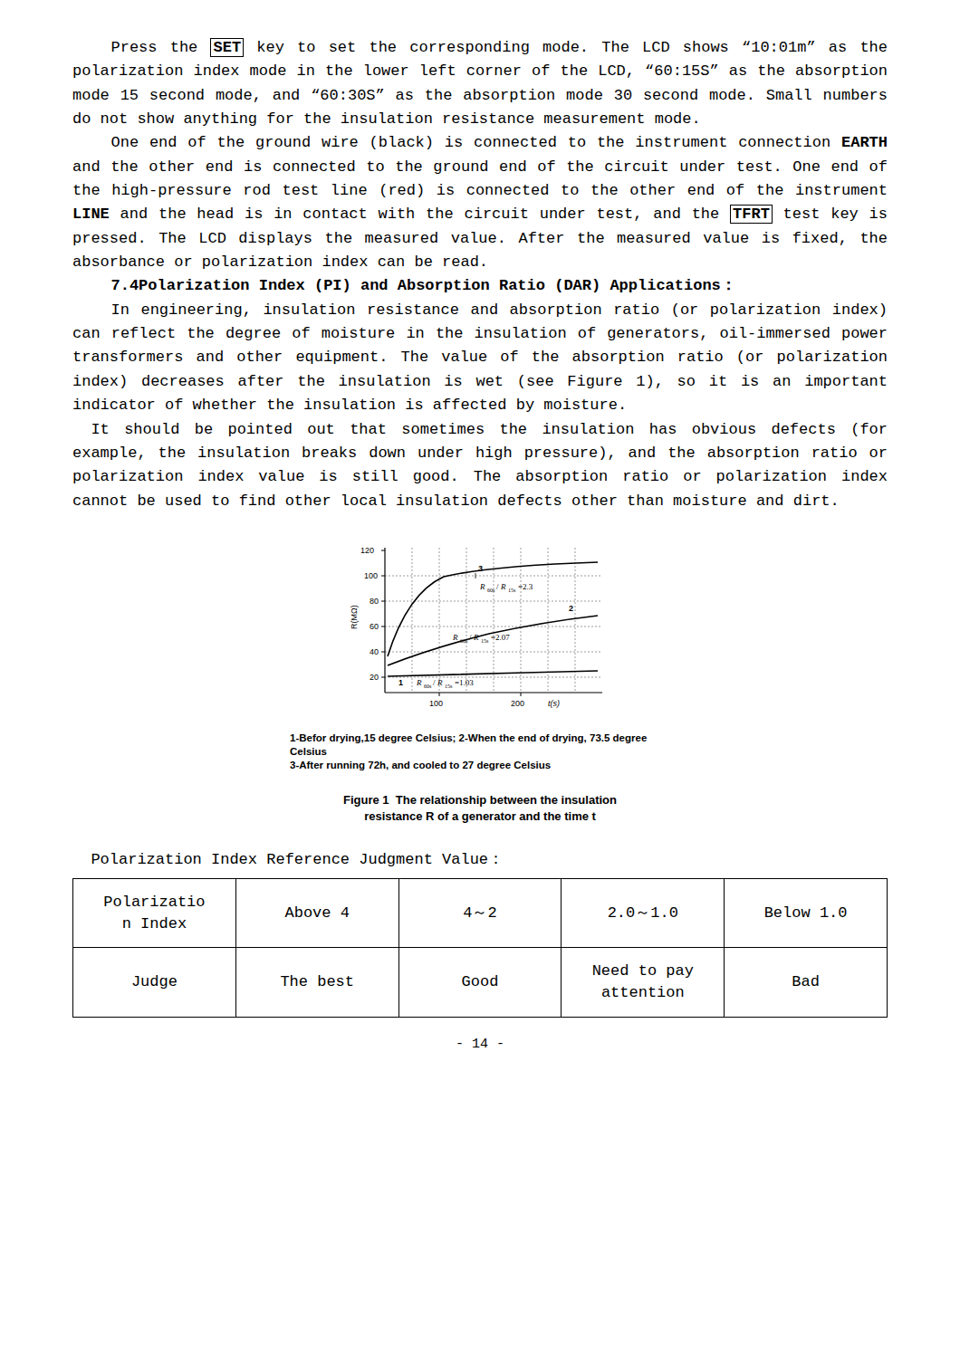Press the SET key to set the corresponding mode. The LCD shows “10:01m” as the polarization index mode in the lower left corner of the LCD, “60:15S” as the absorption mode 15 second mode, and “60:30S” as the absorption mode 30 second mode. Small numbers do not show anything for the insulation resistance measurement mode.
One end of the ground wire (black) is connected to the instrument connection EARTH and the other end is connected to the ground end of the circuit under test. One end of the high-pressure rod test line (red) is connected to the other end of the instrument LINE and the head is in contact with the circuit under test, and the TFRT test key is pressed. The LCD displays the measured value. After the measured value is fixed, the absorbance or polarization index can be read.
7.4Polarization Index (PI) and Absorption Ratio (DAR) Applications：
In engineering, insulation resistance and absorption ratio (or polarization index) can reflect the degree of moisture in the insulation of generators, oil-immersed power transformers and other equipment. The value of the absorption ratio (or polarization index) decreases after the insulation is wet (see Figure 1), so it is an important indicator of whether the insulation is affected by moisture.
It should be pointed out that sometimes the insulation has obvious defects (for example, the insulation breaks down under high pressure), and the absorption ratio or polarization index value is still good. The absorption ratio or polarization index cannot be used to find other local insulation defects other than moisture and dirt.
120 100 80 60 40 20 R(MΩ) 100 200 t(s) 3 2 1 R 60s / R 15s =2.3 R 60s / R 15s =2.07 R 60s / R 15s =1.03
1-Befor drying,15 degree Celsius; 2-When the end of drying, 73.5 degree Celsius
3-After running 72h, and cooled to 27 degree Celsius
Figure 1 The relationship between the insulation
resistance R of a generator and the time t
Polarization Index Reference Judgment Value：
| Polarizatio n Index | Above 4 | 4～2 | 2.0～1.0 | Below 1.0 |
| Judge | The best | Good | Need to pay attention | Bad |
- 14 -